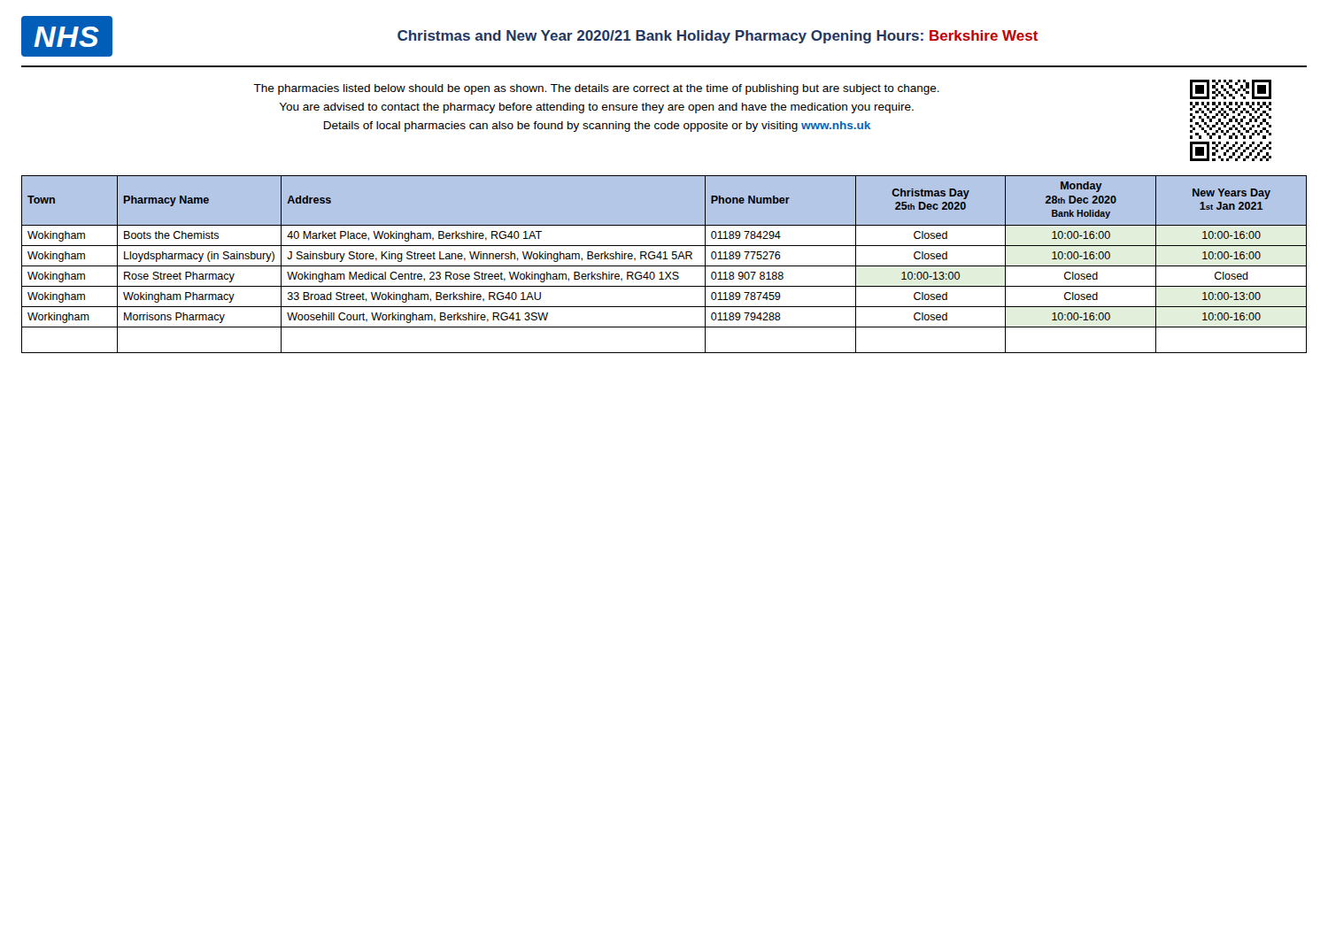NHS
Christmas and New Year 2020/21 Bank Holiday Pharmacy Opening Hours: Berkshire West
The pharmacies listed below should be open as shown. The details are correct at the time of publishing but are subject to change.
You are advised to contact the pharmacy before attending to ensure they are open and have the medication you require.
Details of local pharmacies can also be found by scanning the code opposite or by visiting www.nhs.uk
| Town | Pharmacy Name | Address | Phone Number | Christmas Day 25 th Dec 2020 | Monday 28 th Dec 2020 Bank Holiday | New Years Day 1 st Jan 2021 |
| --- | --- | --- | --- | --- | --- | --- |
| Wokingham | Boots the Chemists | 40 Market Place, Wokingham, Berkshire, RG40 1AT | 01189 784294 | Closed | 10:00-16:00 | 10:00-16:00 |
| Wokingham | Lloydspharmacy (in Sainsbury) | J Sainsbury Store, King Street Lane, Winnersh, Wokingham, Berkshire, RG41 5AR | 01189 775276 | Closed | 10:00-16:00 | 10:00-16:00 |
| Wokingham | Rose Street Pharmacy | Wokingham Medical Centre, 23 Rose Street, Wokingham, Berkshire, RG40 1XS | 0118 907 8188 | 10:00-13:00 | Closed | Closed |
| Wokingham | Wokingham Pharmacy | 33 Broad Street, Wokingham, Berkshire, RG40 1AU | 01189 787459 | Closed | Closed | 10:00-13:00 |
| Workingham | Morrisons Pharmacy | Woosehill Court, Workingham, Berkshire, RG41 3SW | 01189 794288 | Closed | 10:00-16:00 | 10:00-16:00 |